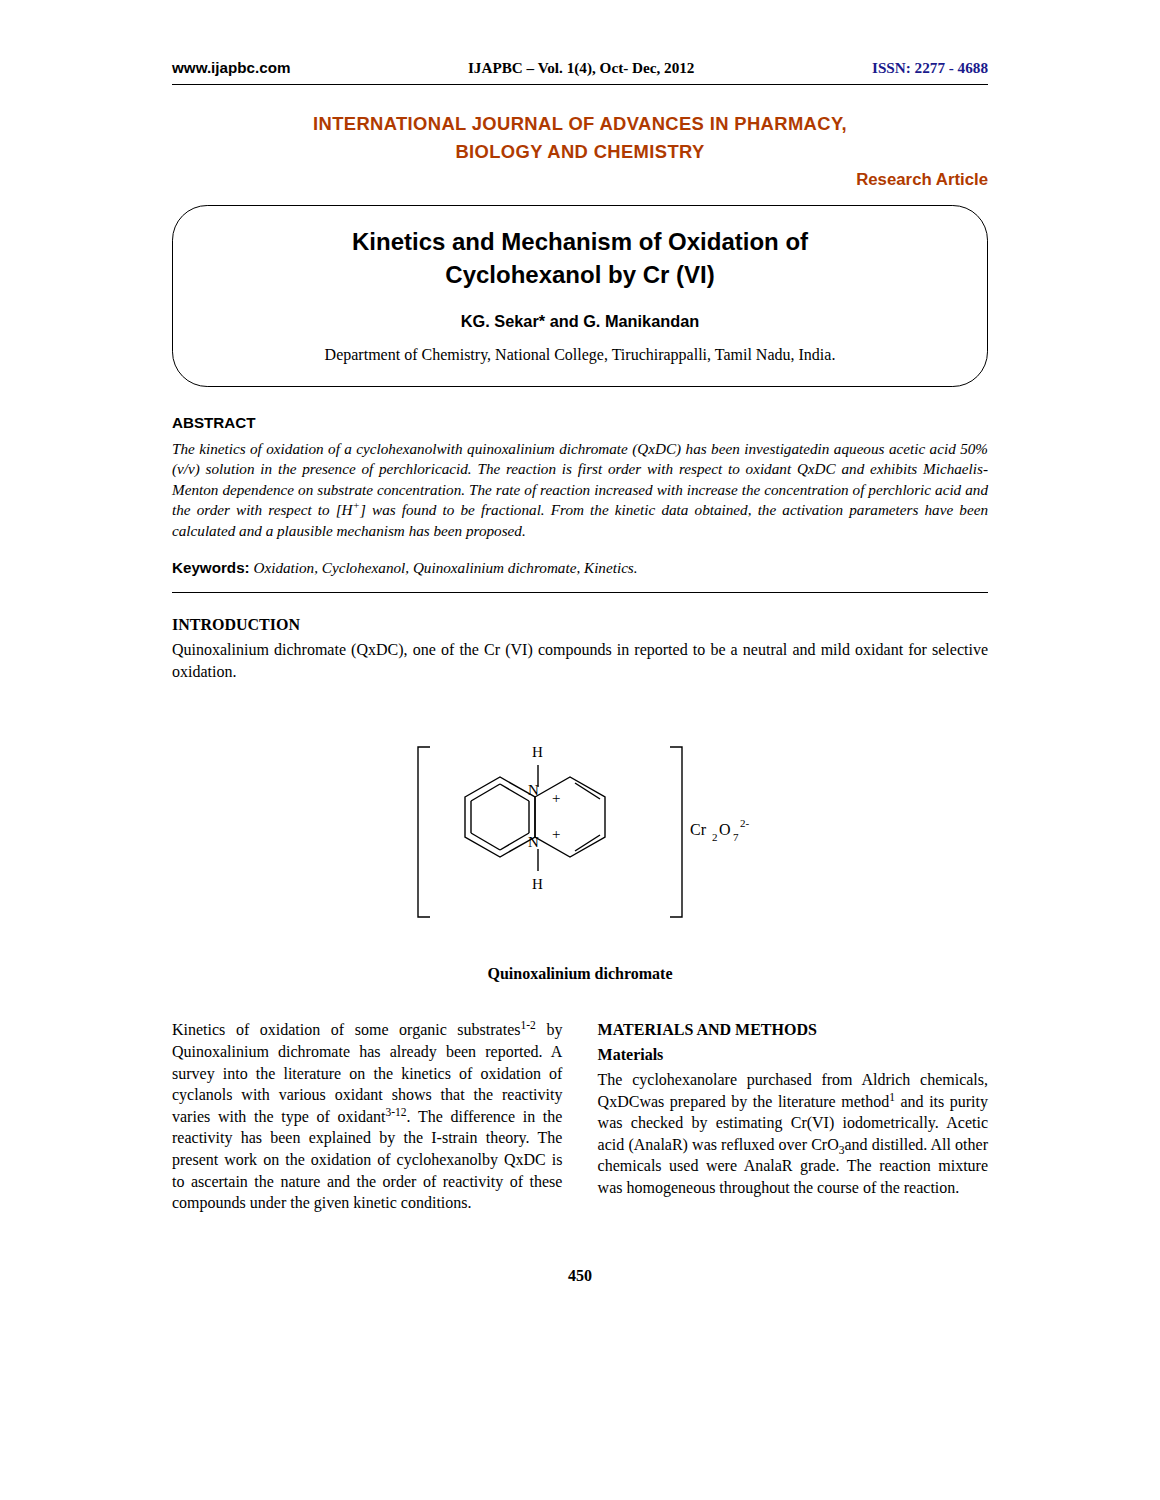www.ijapbc.com IJAPBC – Vol. 1(4), Oct- Dec, 2012 ISSN: 2277 - 4688
INTERNATIONAL JOURNAL OF ADVANCES IN PHARMACY, BIOLOGY AND CHEMISTRY
Research Article
Kinetics and Mechanism of Oxidation of
Cyclohexanol by Cr (VI)
KG. Sekar* and G. Manikandan
Department of Chemistry, National College, Tiruchirappalli, Tamil Nadu, India.
ABSTRACT
The kinetics of oxidation of a cyclohexanolwith quinoxalinium dichromate (QxDC) has been investigatedin aqueous acetic acid 50% (v/v) solution in the presence of perchloricacid. The reaction is first order with respect to oxidant QxDC and exhibits Michaelis- Menton dependence on substrate concentration. The rate of reaction increased with increase the concentration of perchloric acid and the order with respect to [H+] was found to be fractional. From the kinetic data obtained, the activation parameters have been calculated and a plausible mechanism has been proposed.
Keywords: Oxidation, Cyclohexanol, Quinoxalinium dichromate, Kinetics.
INTRODUCTION
Quinoxalinium dichromate (QxDC), one of the Cr (VI) compounds in reported to be a neutral and mild oxidant for selective oxidation.
N N H H + + Cr 2 O 7 2-
Quinoxalinium dichromate
Kinetics of oxidation of some organic substrates1-2 by Quinoxalinium dichromate has already been reported. A survey into the literature on the kinetics of oxidation of cyclanols with various oxidant shows that the reactivity varies with the type of oxidant3-12. The difference in the reactivity has been explained by the I-strain theory. The present work on the oxidation of cyclohexanolby QxDC is to ascertain the nature and the order of reactivity of these compounds under the given kinetic conditions.
MATERIALS AND METHODS
Materials
The cyclohexanolare purchased from Aldrich chemicals, QxDCwas prepared by the literature method1 and its purity was checked by estimating Cr(VI) iodometrically. Acetic acid (AnalaR) was refluxed over CrO3and distilled. All other chemicals used were AnalaR grade. The reaction mixture was homogeneous throughout the course of the reaction.
450